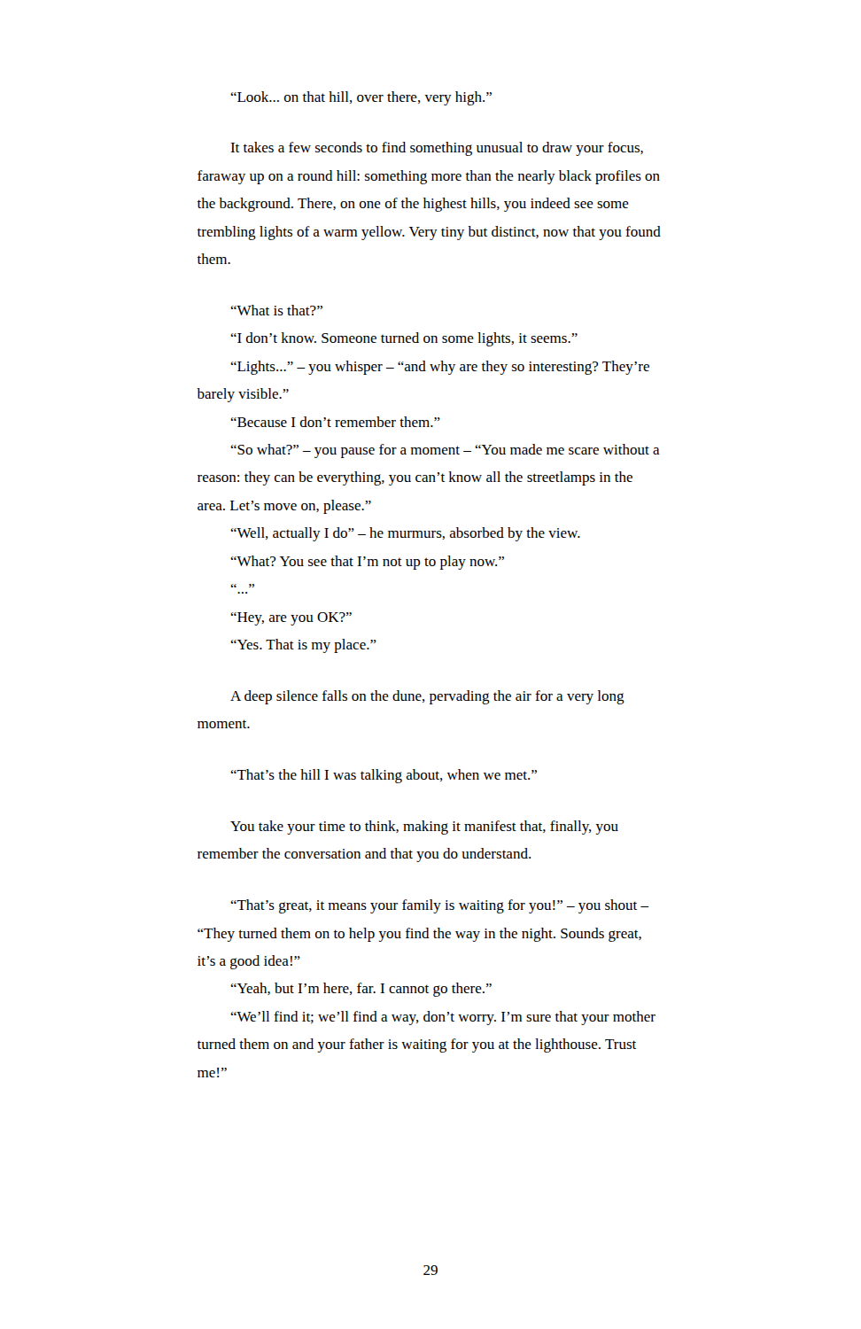“Look... on that hill, over there, very high.”
It takes a few seconds to find something unusual to draw your focus, faraway up on a round hill: something more than the nearly black profiles on the background. There, on one of the highest hills, you indeed see some trembling lights of a warm yellow. Very tiny but distinct, now that you found them.
“What is that?”
“I don’t know. Someone turned on some lights, it seems.”
“Lights...” – you whisper – “and why are they so interesting? They’re barely visible.”
“Because I don’t remember them.”
“So what?” – you pause for a moment – “You made me scare without a reason: they can be everything, you can’t know all the streetlamps in the area. Let’s move on, please.”
“Well, actually I do” – he murmurs, absorbed by the view.
“What? You see that I’m not up to play now.”
“...”
“Hey, are you OK?”
“Yes. That is my place.”
A deep silence falls on the dune, pervading the air for a very long moment.
“That’s the hill I was talking about, when we met.”
You take your time to think, making it manifest that, finally, you remember the conversation and that you do understand.
“That’s great, it means your family is waiting for you!” – you shout – “They turned them on to help you find the way in the night. Sounds great, it’s a good idea!”
“Yeah, but I’m here, far. I cannot go there.”
“We’ll find it; we’ll find a way, don’t worry. I’m sure that your mother turned them on and your father is waiting for you at the lighthouse. Trust me!”
29